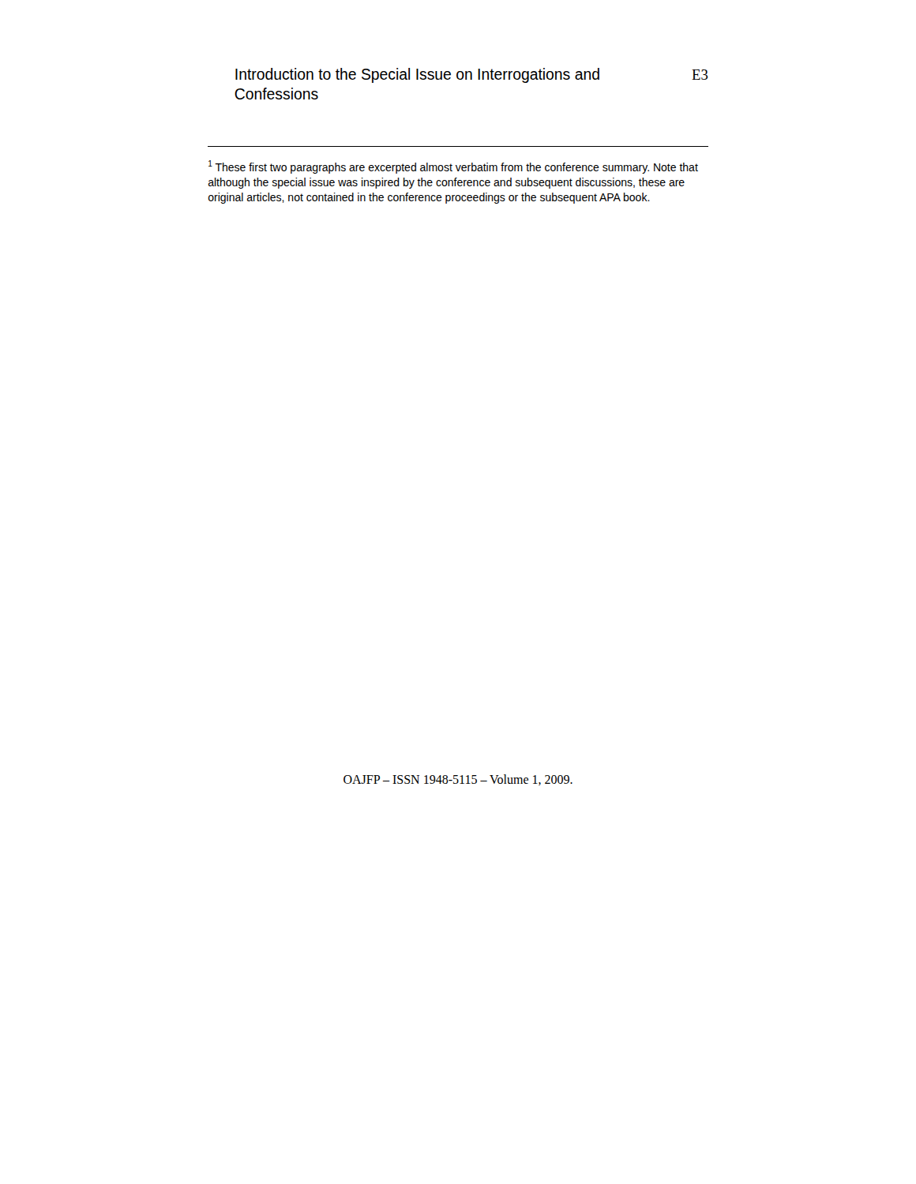Introduction to the Special Issue on Interrogations and Confessions E3
1 These first two paragraphs are excerpted almost verbatim from the conference summary. Note that although the special issue was inspired by the conference and subsequent discussions, these are original articles, not contained in the conference proceedings or the subsequent APA book.
OAJFP – ISSN 1948-5115 – Volume 1, 2009.